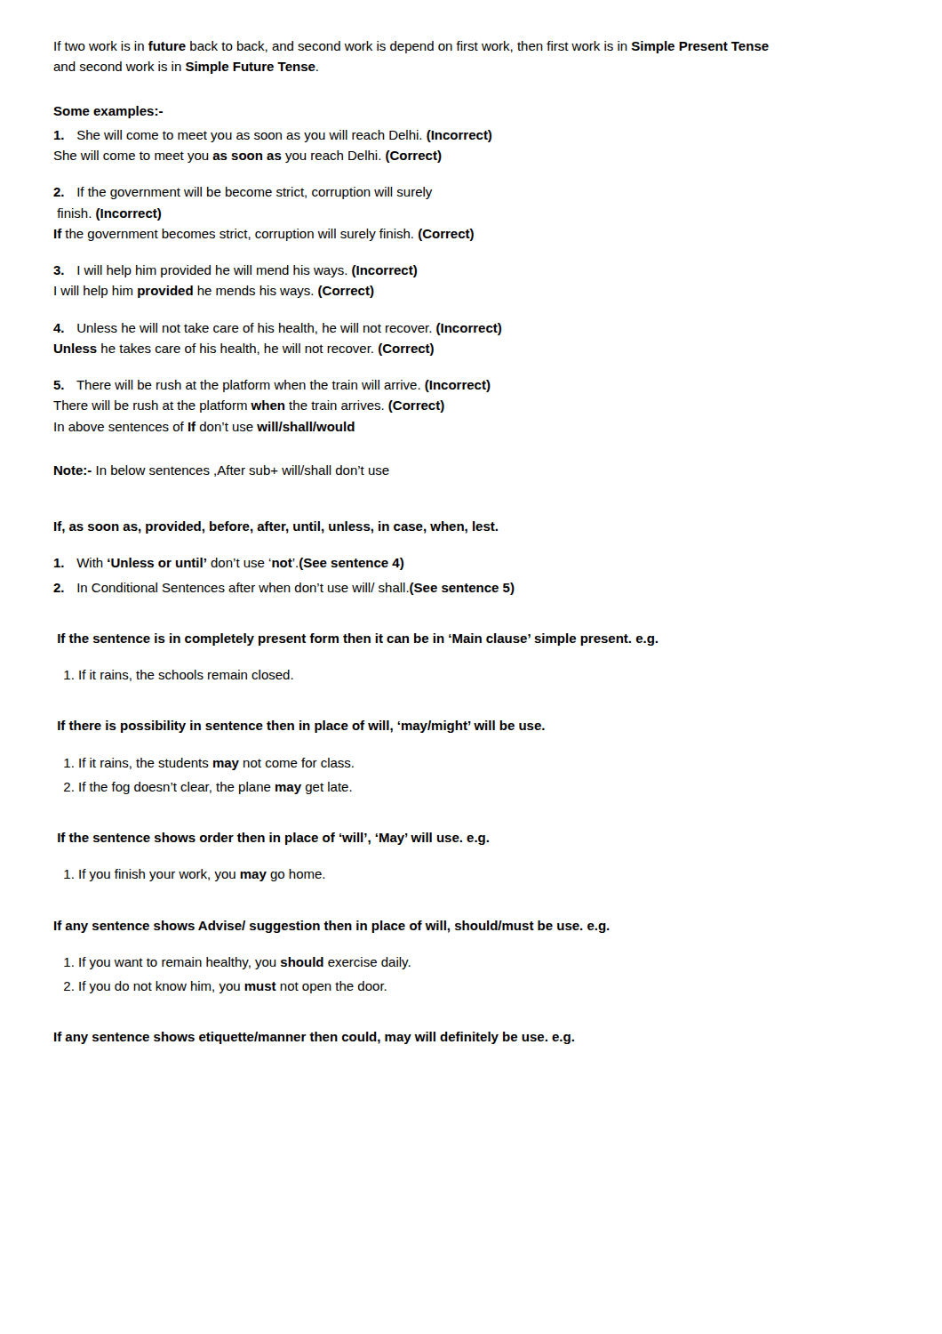If two work is in future back to back, and second work is depend on first work, then first work is in Simple Present Tense and second work is in Simple Future Tense.
Some examples:-
1. She will come to meet you as soon as you will reach Delhi. (Incorrect)
She will come to meet you as soon as you reach Delhi. (Correct)
2. If the government will be become strict, corruption will surely
finish. (Incorrect)
If the government becomes strict, corruption will surely finish. (Correct)
3. I will help him provided he will mend his ways. (Incorrect)
I will help him provided he mends his ways. (Correct)
4. Unless he will not take care of his health, he will not recover. (Incorrect)
Unless he takes care of his health, he will not recover. (Correct)
5. There will be rush at the platform when the train will arrive. (Incorrect)
There will be rush at the platform when the train arrives. (Correct)
In above sentences of If don’t use will/shall/would
Note:- In below sentences ,After sub+ will/shall don’t use
If, as soon as, provided, before, after, until, unless, in case, when, lest.
1. With ‘Unless or until’ don’t use ‘not’.(See sentence 4)
2. In Conditional Sentences after when don’t use will/ shall.(See sentence 5)
If the sentence is in completely present form then it can be in ‘Main clause’ simple present. e.g.
If it rains, the schools remain closed.
If there is possibility in sentence then in place of will, ‘may/might’ will be use.
If it rains, the students may not come for class.
If the fog doesn’t clear, the plane may get late.
If the sentence shows order then in place of ‘will’, ‘May’ will use. e.g.
If you finish your work, you may go home.
If any sentence shows Advise/ suggestion then in place of will, should/must be use. e.g.
If you want to remain healthy, you should exercise daily.
If you do not know him, you must not open the door.
If any sentence shows etiquette/manner then could, may will definitely be use. e.g.